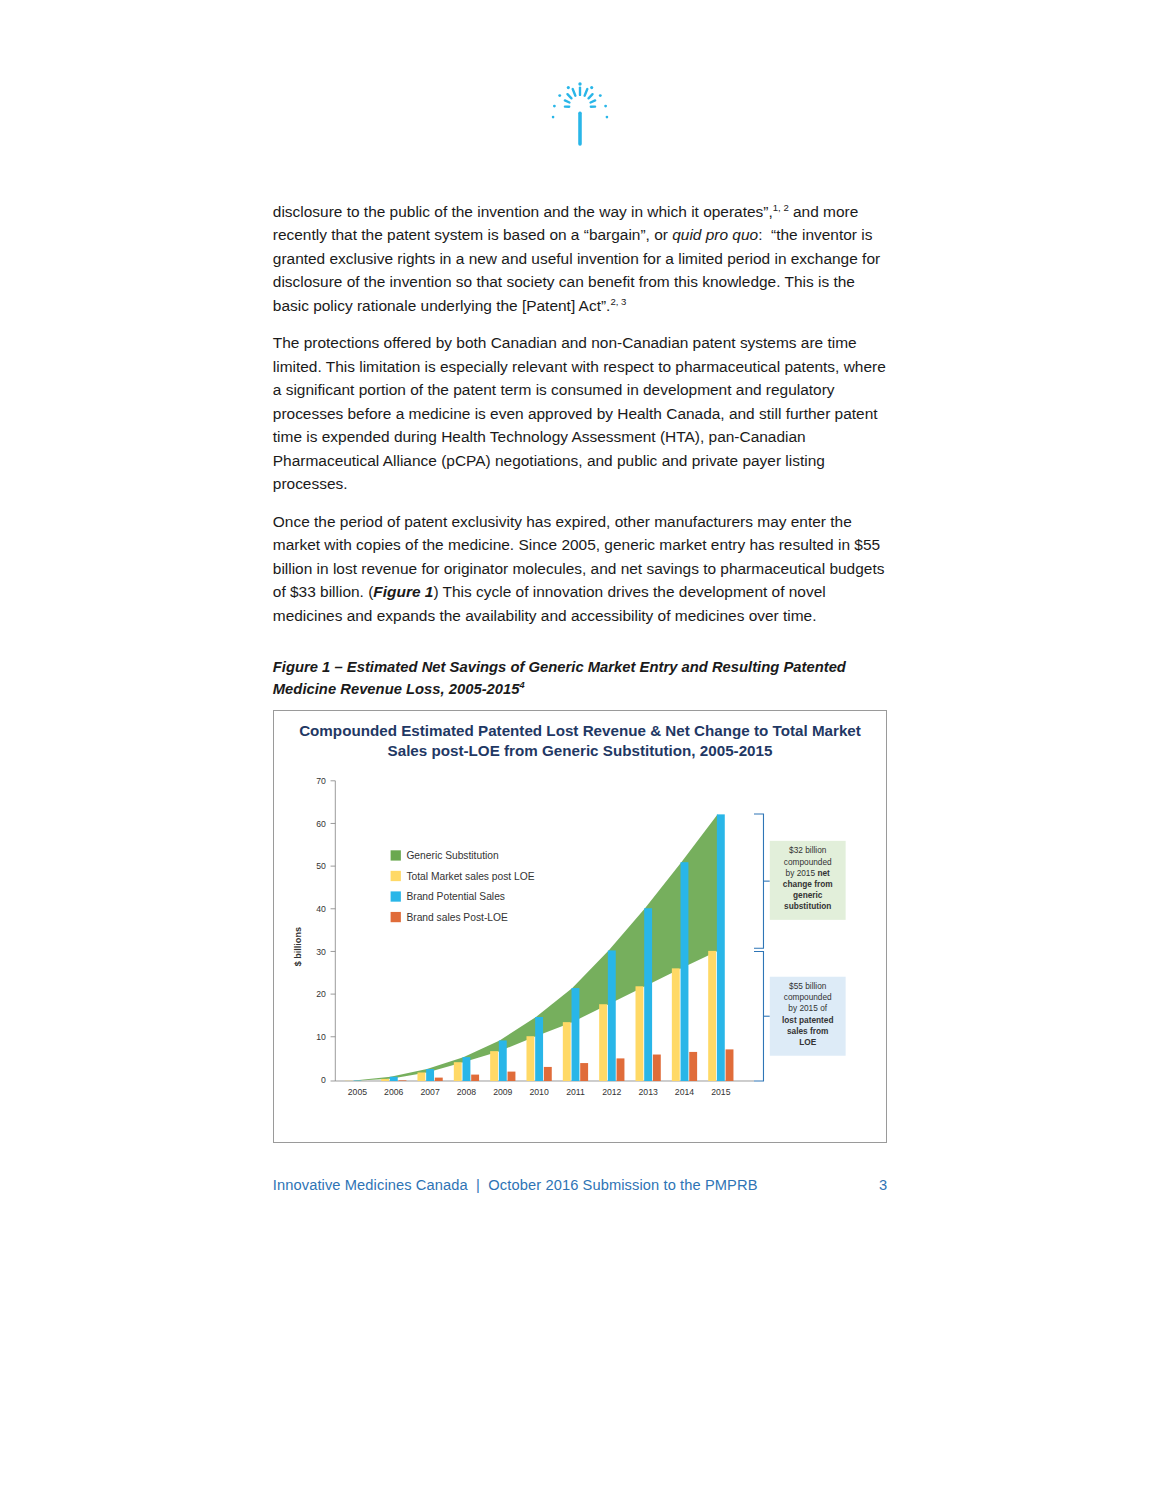disclosure to the public of the invention and the way in which it operates”,1, 2 and more recently that the patent system is based on a “bargain”, or quid pro quo: “the inventor is granted exclusive rights in a new and useful invention for a limited period in exchange for disclosure of the invention so that society can benefit from this knowledge. This is the basic policy rationale underlying the [Patent] Act”.2, 3
The protections offered by both Canadian and non-Canadian patent systems are time limited. This limitation is especially relevant with respect to pharmaceutical patents, where a significant portion of the patent term is consumed in development and regulatory processes before a medicine is even approved by Health Canada, and still further patent time is expended during Health Technology Assessment (HTA), pan-Canadian Pharmaceutical Alliance (pCPA) negotiations, and public and private payer listing processes.
Once the period of patent exclusivity has expired, other manufacturers may enter the market with copies of the medicine. Since 2005, generic market entry has resulted in $55 billion in lost revenue for originator molecules, and net savings to pharmaceutical budgets of $33 billion. (Figure 1) This cycle of innovation drives the development of novel medicines and expands the availability and accessibility of medicines over time.
Figure 1 – Estimated Net Savings of Generic Market Entry and Resulting Patented Medicine Revenue Loss, 2005-20154
Compounded Estimated Patented Lost Revenue & Net Change to Total Market
Sales post-LOE from Generic Substitution, 2005-2015
70 60 50 40 30 20 10 0 $ billions 2005 2006 2007 2008 2009 2010 2011 2012 2013 2014 2015 Generic Substitution Total Market sales post LOE Brand Potential Sales Brand sales Post-LOE $32 billion compounded by 2015 net change from generic substitution $55 billion compounded by 2015 of lost patented sales from LOE
Innovative Medicines Canada | October 2016 Submission to the PMPRB
3